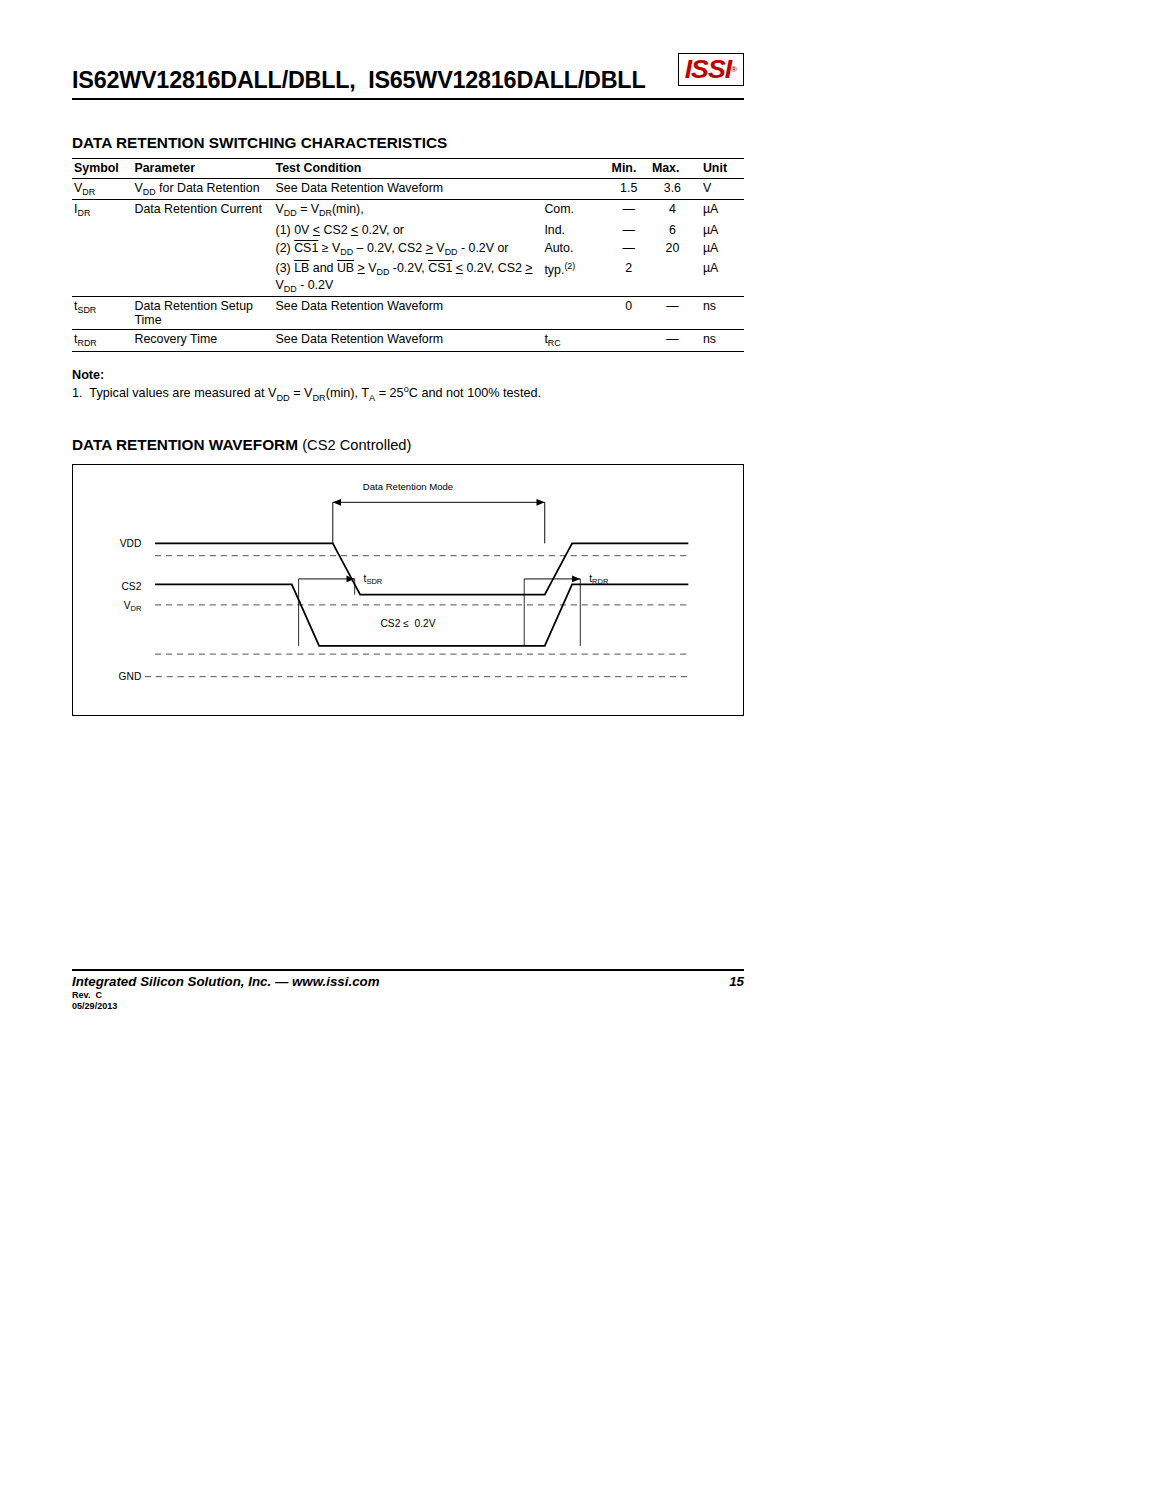IS62WV12816DALL/DBLL, IS65WV12816DALL/DBLL
ISSI®
DATA RETENTION SWITCHING CHARACTERISTICS
| Symbol | Parameter | Test Condition | | Min. | Max. | Unit |
| --- | --- | --- | --- | --- | --- | --- |
| V DR | V DD for Data Retention | See Data Retention Waveform | | 1.5 | 3.6 | V |
| I DR | Data Retention Current | V DD = V DR (min), | Com. | — | 4 | µA |
| | | (1) 0V < CS2 < 0.2V, or | Ind. | — | 6 | µA |
| | | (2) CS1 ≥ V DD – 0.2V, CS2 > V DD - 0.2V or | Auto. | — | 20 | µA |
| | | (3) LB and UB > V DD -0.2V, CS1 < 0.2V, CS2 > V DD - 0.2V | typ. (2) | 2 | | µA |
| t SDR | Data Retention Setup Time | See Data Retention Waveform | | 0 | — | ns |
| t RDR | Recovery Time | See Data Retention Waveform | t RC | | — | ns |
Note:
1. Typical values are measured at VDD = VDR(min), TA = 25oC and not 100% tested.
DATA RETENTION WAVEFORM (CS2 Controlled)
Data Retention Mode VDD CS2 VDR tSDR tRDR CS2 ≤ 0.2V GND
Integrated Silicon Solution, Inc. — www.issi.com
Rev. C
05/29/2013
15